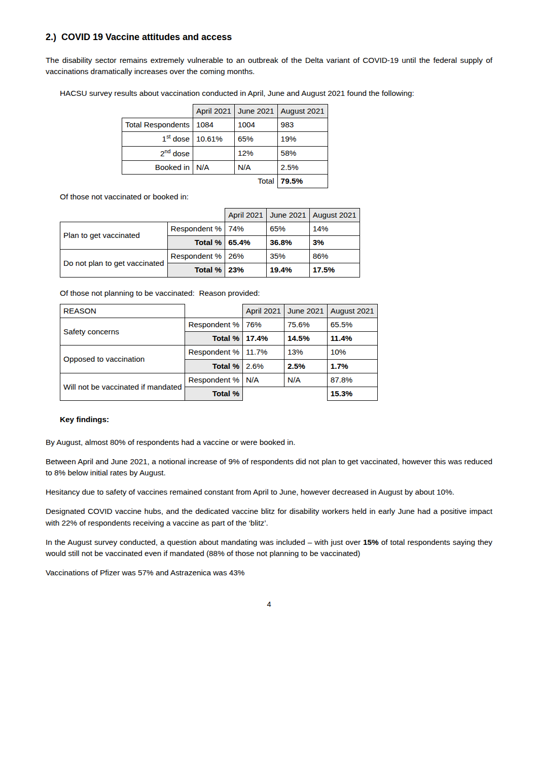2.) COVID 19 Vaccine attitudes and access
The disability sector remains extremely vulnerable to an outbreak of the Delta variant of COVID-19 until the federal supply of vaccinations dramatically increases over the coming months.
HACSU survey results about vaccination conducted in April, June and August 2021 found the following:
| | April 2021 | June 2021 | August 2021 |
| Total Respondents | 1084 | 1004 | 983 |
| 1 st dose | 10.61% | 65% | 19% |
| 2 nd dose | | 12% | 58% |
| Booked in | N/A | N/A | 2.5% |
| | | Total | 79.5% |
Of those not vaccinated or booked in:
| | | April 2021 | June 2021 | August 2021 |
| Plan to get vaccinated | Respondent % | 74% | 65% | 14% |
| Total % | 65.4% | 36.8% | 3% |
| Do not plan to get vaccinated | Respondent % | 26% | 35% | 86% |
| Total % | 23% | 19.4% | 17.5% |
Of those not planning to be vaccinated: Reason provided:
| REASON | | April 2021 | June 2021 | August 2021 |
| Safety concerns | Respondent % | 76% | 75.6% | 65.5% |
| Total % | 17.4% | 14.5% | 11.4% |
| Opposed to vaccination | Respondent % | 11.7% | 13% | 10% |
| Total % | 2.6% | 2.5% | 1.7% |
| Will not be vaccinated if mandated | Respondent % | N/A | N/A | 87.8% |
| Total % | | | 15.3% |
Key findings:
By August, almost 80% of respondents had a vaccine or were booked in.
Between April and June 2021, a notional increase of 9% of respondents did not plan to get vaccinated, however this was reduced to 8% below initial rates by August.
Hesitancy due to safety of vaccines remained constant from April to June, however decreased in August by about 10%.
Designated COVID vaccine hubs, and the dedicated vaccine blitz for disability workers held in early June had a positive impact with 22% of respondents receiving a vaccine as part of the ‘blitz’.
In the August survey conducted, a question about mandating was included – with just over 15% of total respondents saying they would still not be vaccinated even if mandated (88% of those not planning to be vaccinated)
Vaccinations of Pfizer was 57% and Astrazenica was 43%
4